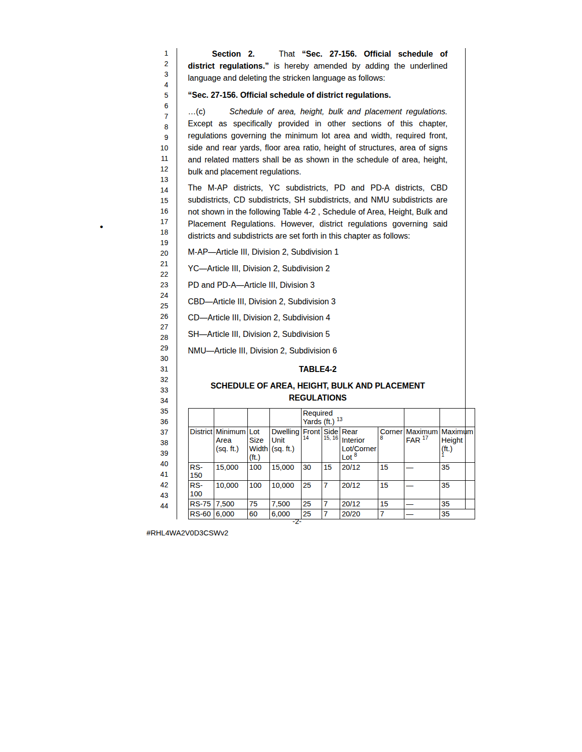•
1 2 3 4 5 6 7 8 9 10 11 12 13 14 15 16 17 18 19 20 21 22 23 24 25 26 27 28 29 30 31 32 33 34 35 36 37 38 39 40 41 42 43 44
Section 2. That “Sec. 27-156. Official schedule of district regulations.” is hereby amended by adding the underlined language and deleting the stricken language as follows:
“Sec. 27-156. Official schedule of district regulations.
…(c) Schedule of area, height, bulk and placement regulations. Except as specifically provided in other sections of this chapter, regulations governing the minimum lot area and width, required front, side and rear yards, floor area ratio, height of structures, area of signs and related matters shall be as shown in the schedule of area, height, bulk and placement regulations.
The M-AP districts, YC subdistricts, PD and PD-A districts, CBD subdistricts, CD subdistricts, SH subdistricts, and NMU subdistricts are not shown in the following Table 4-2 , Schedule of Area, Height, Bulk and Placement Regulations. However, district regulations governing said districts and subdistricts are set forth in this chapter as follows:
M-AP—Article III, Division 2, Subdivision 1
YC—Article III, Division 2, Subdivision 2
PD and PD-A—Article III, Division 3
CBD—Article III, Division 2, Subdivision 3
CD—Article III, Division 2, Subdivision 4
SH—Article III, Division 2, Subdivision 5
NMU—Article III, Division 2, Subdivision 6
TABLE4-2
SCHEDULE OF AREA, HEIGHT, BULK AND PLACEMENT REGULATIONS
| | | | | Required Yards (ft.) 13 | | |
| District | Minimum Area (sq. ft.) | Lot Size Width (ft.) | Dwelling Unit (sq. ft.) | Front 14 | Side 15, 16 | Rear Interior Lot/Corner Lot 8 | Corner 8 | Maximum FAR 17 | Maximum Height (ft.) 1 |
| RS-150 | 15,000 | 100 | 15,000 | 30 | 15 | 20/12 | 15 | — | 35 |
| RS-100 | 10,000 | 100 | 10,000 | 25 | 7 | 20/12 | 15 | — | 35 |
| RS-75 | 7,500 | 75 | 7,500 | 25 | 7 | 20/12 | 15 | — | 35 |
| RS-60 | 6,000 | 60 | 6,000 | 25 | 7 | 20/20 | 7 | — | 35 |
-2-
#RHL4WA2V0D3CSWv2